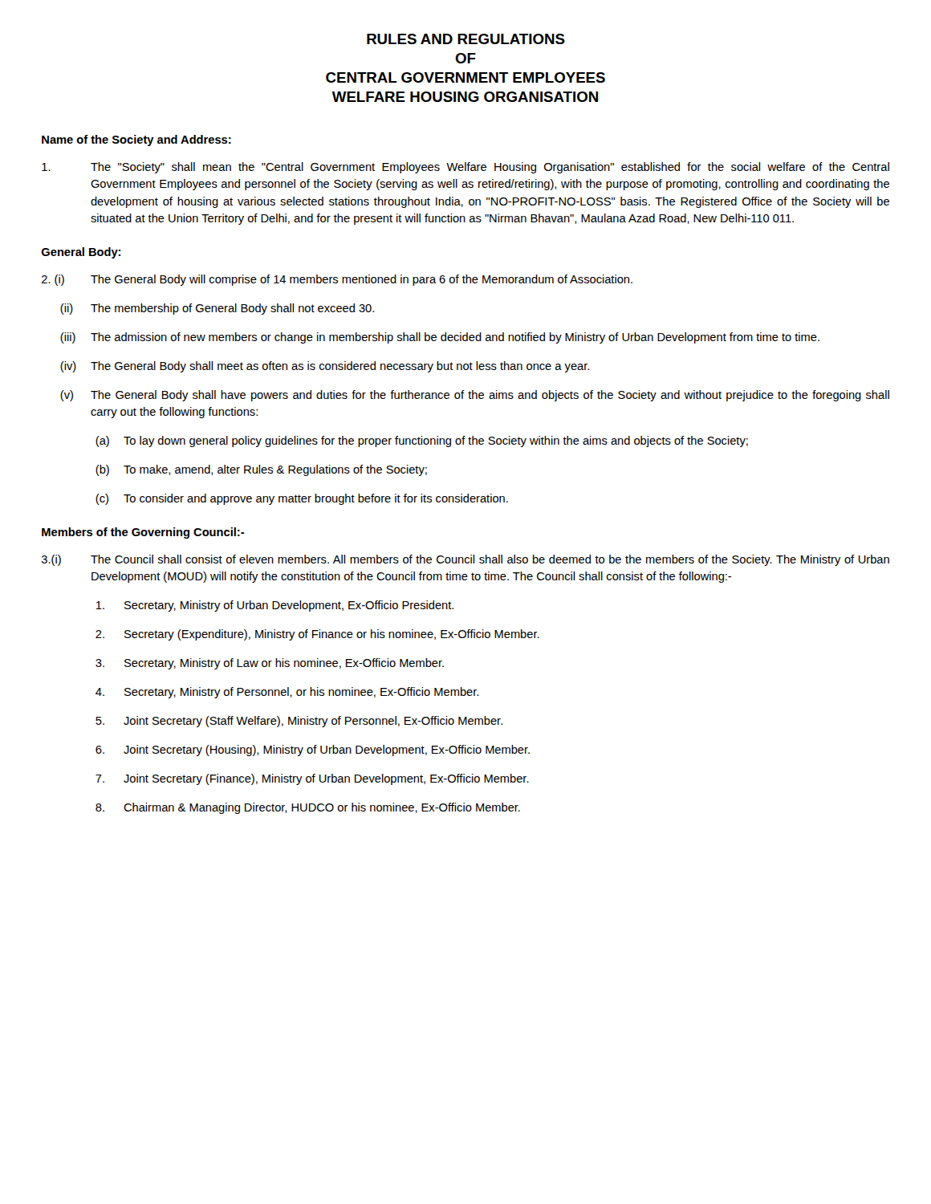RULES AND REGULATIONS
OF
CENTRAL GOVERNMENT EMPLOYEES
WELFARE HOUSING ORGANISATION
Name of the Society and Address:
1.
The "Society" shall mean the "Central Government Employees Welfare Housing Organisation" established for the social welfare of the Central Government Employees and personnel of the Society (serving as well as retired/retiring), with the purpose of promoting, controlling and coordinating the development of housing at various selected stations throughout India, on "NO-PROFIT-NO-LOSS" basis. The Registered Office of the Society will be situated at the Union Territory of Delhi, and for the present it will function as "Nirman Bhavan", Maulana Azad Road, New Delhi-110 011.
General Body:
2. (i)
The General Body will comprise of 14 members mentioned in para 6 of the Memorandum of Association.
(ii)
The membership of General Body shall not exceed 30.
(iii)
The admission of new members or change in membership shall be decided and notified by Ministry of Urban Development from time to time.
(iv)
The General Body shall meet as often as is considered necessary but not less than once a year.
(v)
The General Body shall have powers and duties for the furtherance of the aims and objects of the Society and without prejudice to the foregoing shall carry out the following functions:
(a)
To lay down general policy guidelines for the proper functioning of the Society within the aims and objects of the Society;
(b)
To make, amend, alter Rules & Regulations of the Society;
(c)
To consider and approve any matter brought before it for its consideration.
Members of the Governing Council:-
3.(i)
The Council shall consist of eleven members. All members of the Council shall also be deemed to be the members of the Society. The Ministry of Urban Development (MOUD) will notify the constitution of the Council from time to time. The Council shall consist of the following:-
Secretary, Ministry of Urban Development, Ex-Officio President.
Secretary (Expenditure), Ministry of Finance or his nominee, Ex-Officio Member.
Secretary, Ministry of Law or his nominee, Ex-Officio Member.
Secretary, Ministry of Personnel, or his nominee, Ex-Officio Member.
Joint Secretary (Staff Welfare), Ministry of Personnel, Ex-Officio Member.
Joint Secretary (Housing), Ministry of Urban Development, Ex-Officio Member.
Joint Secretary (Finance), Ministry of Urban Development, Ex-Officio Member.
Chairman & Managing Director, HUDCO or his nominee, Ex-Officio Member.